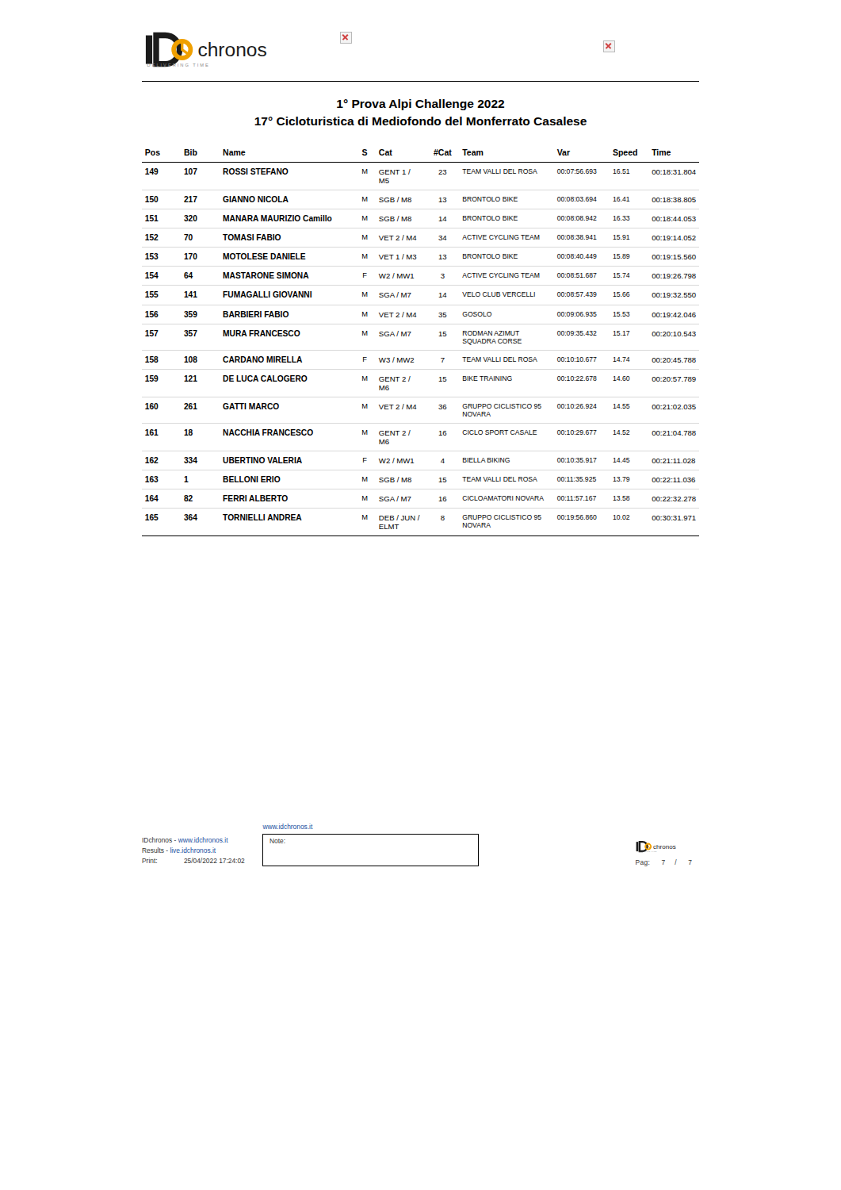chronos DELIVERING TIME
1° Prova Alpi Challenge 2022
17° Cicloturistica di Mediofondo del Monferrato Casalese
| Pos | Bib | Name | S | Cat | #Cat | Team | Var | Speed | Time |
| --- | --- | --- | --- | --- | --- | --- | --- | --- | --- |
| 149 | 107 | ROSSI STEFANO | M | GENT 1 / M5 | 23 | TEAM VALLI DEL ROSA | 00:07:56.693 | 16.51 | 00:18:31.804 |
| 150 | 217 | GIANNO NICOLA | M | SGB / M8 | 13 | BRONTOLO BIKE | 00:08:03.694 | 16.41 | 00:18:38.805 |
| 151 | 320 | MANARA MAURIZIO Camillo | M | SGB / M8 | 14 | BRONTOLO BIKE | 00:08:08.942 | 16.33 | 00:18:44.053 |
| 152 | 70 | TOMASI FABIO | M | VET 2 / M4 | 34 | ACTIVE CYCLING TEAM | 00:08:38.941 | 15.91 | 00:19:14.052 |
| 153 | 170 | MOTOLESE DANIELE | M | VET 1 / M3 | 13 | BRONTOLO BIKE | 00:08:40.449 | 15.89 | 00:19:15.560 |
| 154 | 64 | MASTARONE SIMONA | F | W2 / MW1 | 3 | ACTIVE CYCLING TEAM | 00:08:51.687 | 15.74 | 00:19:26.798 |
| 155 | 141 | FUMAGALLI GIOVANNI | M | SGA / M7 | 14 | VELO CLUB VERCELLI | 00:08:57.439 | 15.66 | 00:19:32.550 |
| 156 | 359 | BARBIERI FABIO | M | VET 2 / M4 | 35 | GOSOLO | 00:09:06.935 | 15.53 | 00:19:42.046 |
| 157 | 357 | MURA FRANCESCO | M | SGA / M7 | 15 | RODMAN AZIMUT SQUADRA CORSE | 00:09:35.432 | 15.17 | 00:20:10.543 |
| 158 | 108 | CARDANO MIRELLA | F | W3 / MW2 | 7 | TEAM VALLI DEL ROSA | 00:10:10.677 | 14.74 | 00:20:45.788 |
| 159 | 121 | DE LUCA CALOGERO | M | GENT 2 / M6 | 15 | BIKE TRAINING | 00:10:22.678 | 14.60 | 00:20:57.789 |
| 160 | 261 | GATTI MARCO | M | VET 2 / M4 | 36 | GRUPPO CICLISTICO 95 NOVARA | 00:10:26.924 | 14.55 | 00:21:02.035 |
| 161 | 18 | NACCHIA FRANCESCO | M | GENT 2 / M6 | 16 | CICLO SPORT CASALE | 00:10:29.677 | 14.52 | 00:21:04.788 |
| 162 | 334 | UBERTINO VALERIA | F | W2 / MW1 | 4 | BIELLA BIKING | 00:10:35.917 | 14.45 | 00:21:11.028 |
| 163 | 1 | BELLONI ERIO | M | SGB / M8 | 15 | TEAM VALLI DEL ROSA | 00:11:35.925 | 13.79 | 00:22:11.036 |
| 164 | 82 | FERRI ALBERTO | M | SGA / M7 | 16 | CICLOAMATORI NOVARA | 00:11:57.167 | 13.58 | 00:22:32.278 |
| 165 | 364 | TORNIELLI ANDREA | M | DEB / JUN / ELMT | 8 | GRUPPO CICLISTICO 95 NOVARA | 00:19:56.860 | 10.02 | 00:30:31.971 |
IDchronos - www.idchronos.it
Results - live.idchronos.it
Print: 25/04/2022 17:24:02
www.idchronos.it
Note:
chronos DELIVERING TIME
Pag: 7 / 7